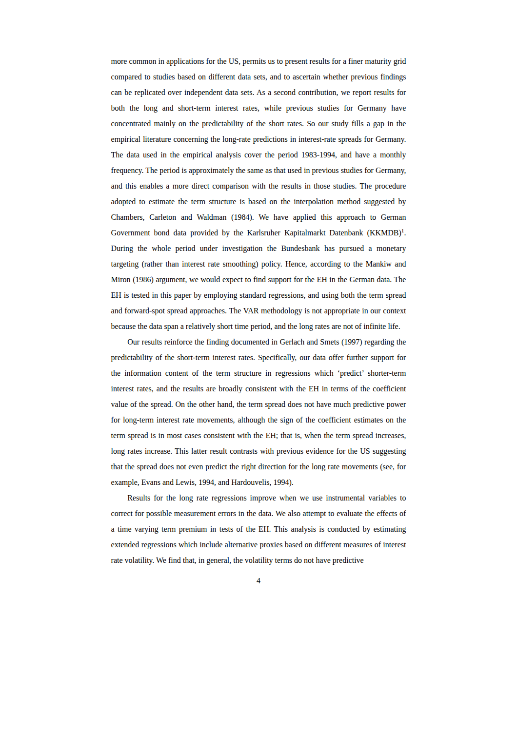more common in applications for the US, permits us to present results for a finer maturity grid compared to studies based on different data sets, and to ascertain whether previous findings can be replicated over independent data sets. As a second contribution, we report results for both the long and short-term interest rates, while previous studies for Germany have concentrated mainly on the predictability of the short rates. So our study fills a gap in the empirical literature concerning the long-rate predictions in interest-rate spreads for Germany. The data used in the empirical analysis cover the period 1983-1994, and have a monthly frequency. The period is approximately the same as that used in previous studies for Germany, and this enables a more direct comparison with the results in those studies. The procedure adopted to estimate the term structure is based on the interpolation method suggested by Chambers, Carleton and Waldman (1984). We have applied this approach to German Government bond data provided by the Karlsruher Kapitalmarkt Datenbank (KKMDB)1. During the whole period under investigation the Bundesbank has pursued a monetary targeting (rather than interest rate smoothing) policy. Hence, according to the Mankiw and Miron (1986) argument, we would expect to find support for the EH in the German data. The EH is tested in this paper by employing standard regressions, and using both the term spread and forward-spot spread approaches. The VAR methodology is not appropriate in our context because the data span a relatively short time period, and the long rates are not of infinite life.
Our results reinforce the finding documented in Gerlach and Smets (1997) regarding the predictability of the short-term interest rates. Specifically, our data offer further support for the information content of the term structure in regressions which ‘predict’ shorter-term interest rates, and the results are broadly consistent with the EH in terms of the coefficient value of the spread. On the other hand, the term spread does not have much predictive power for long-term interest rate movements, although the sign of the coefficient estimates on the term spread is in most cases consistent with the EH; that is, when the term spread increases, long rates increase. This latter result contrasts with previous evidence for the US suggesting that the spread does not even predict the right direction for the long rate movements (see, for example, Evans and Lewis, 1994, and Hardouvelis, 1994).
Results for the long rate regressions improve when we use instrumental variables to correct for possible measurement errors in the data. We also attempt to evaluate the effects of a time varying term premium in tests of the EH. This analysis is conducted by estimating extended regressions which include alternative proxies based on different measures of interest rate volatility. We find that, in general, the volatility terms do not have predictive
4